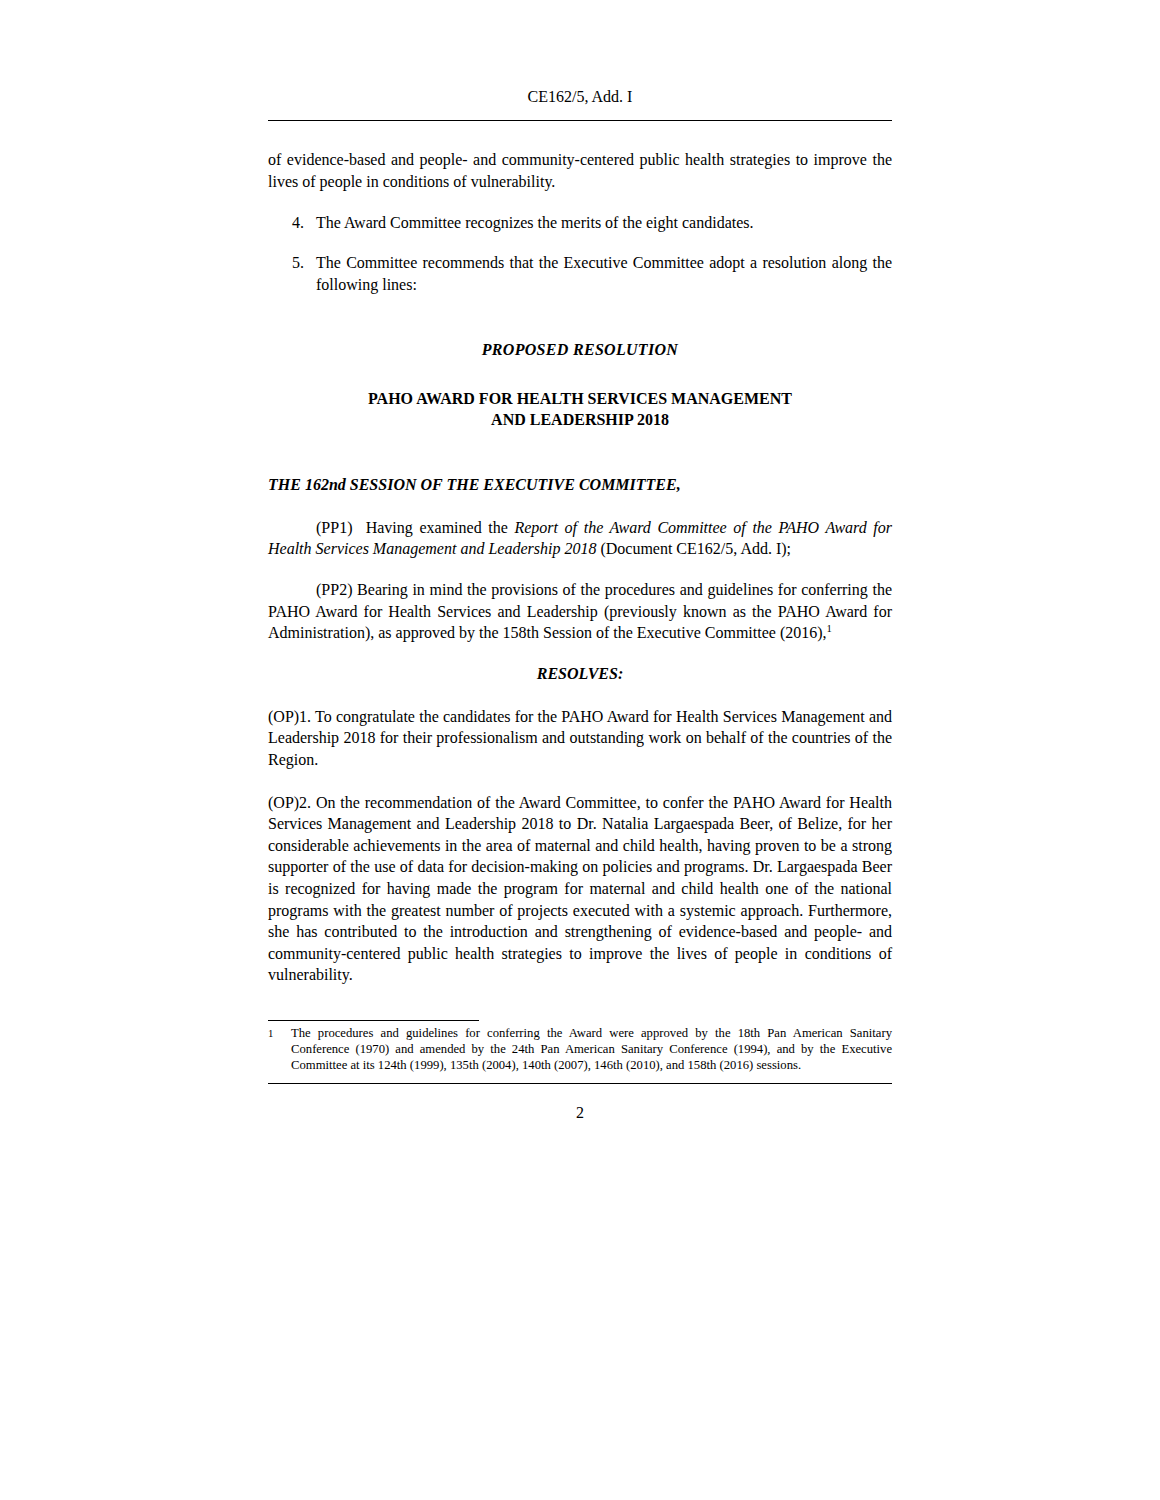CE162/5, Add. I
of evidence-based and people- and community-centered public health strategies to improve the lives of people in conditions of vulnerability.
4.
The Award Committee recognizes the merits of the eight candidates.
5.
The Committee recommends that the Executive Committee adopt a resolution along the following lines:
PROPOSED RESOLUTION
PAHO AWARD FOR HEALTH SERVICES MANAGEMENT
AND LEADERSHIP 2018
THE 162nd SESSION OF THE EXECUTIVE COMMITTEE,
(PP1) Having examined the Report of the Award Committee of the PAHO Award for Health Services Management and Leadership 2018 (Document CE162/5, Add. I);
(PP2) Bearing in mind the provisions of the procedures and guidelines for conferring the PAHO Award for Health Services and Leadership (previously known as the PAHO Award for Administration), as approved by the 158th Session of the Executive Committee (2016),1
RESOLVES:
(OP)1. To congratulate the candidates for the PAHO Award for Health Services Management and Leadership 2018 for their professionalism and outstanding work on behalf of the countries of the Region.
(OP)2. On the recommendation of the Award Committee, to confer the PAHO Award for Health Services Management and Leadership 2018 to Dr. Natalia Largaespada Beer, of Belize, for her considerable achievements in the area of maternal and child health, having proven to be a strong supporter of the use of data for decision-making on policies and programs. Dr. Largaespada Beer is recognized for having made the program for maternal and child health one of the national programs with the greatest number of projects executed with a systemic approach. Furthermore, she has contributed to the introduction and strengthening of evidence-based and people- and community-centered public health strategies to improve the lives of people in conditions of vulnerability.
1
The procedures and guidelines for conferring the Award were approved by the 18th Pan American Sanitary Conference (1970) and amended by the 24th Pan American Sanitary Conference (1994), and by the Executive Committee at its 124th (1999), 135th (2004), 140th (2007), 146th (2010), and 158th (2016) sessions.
2